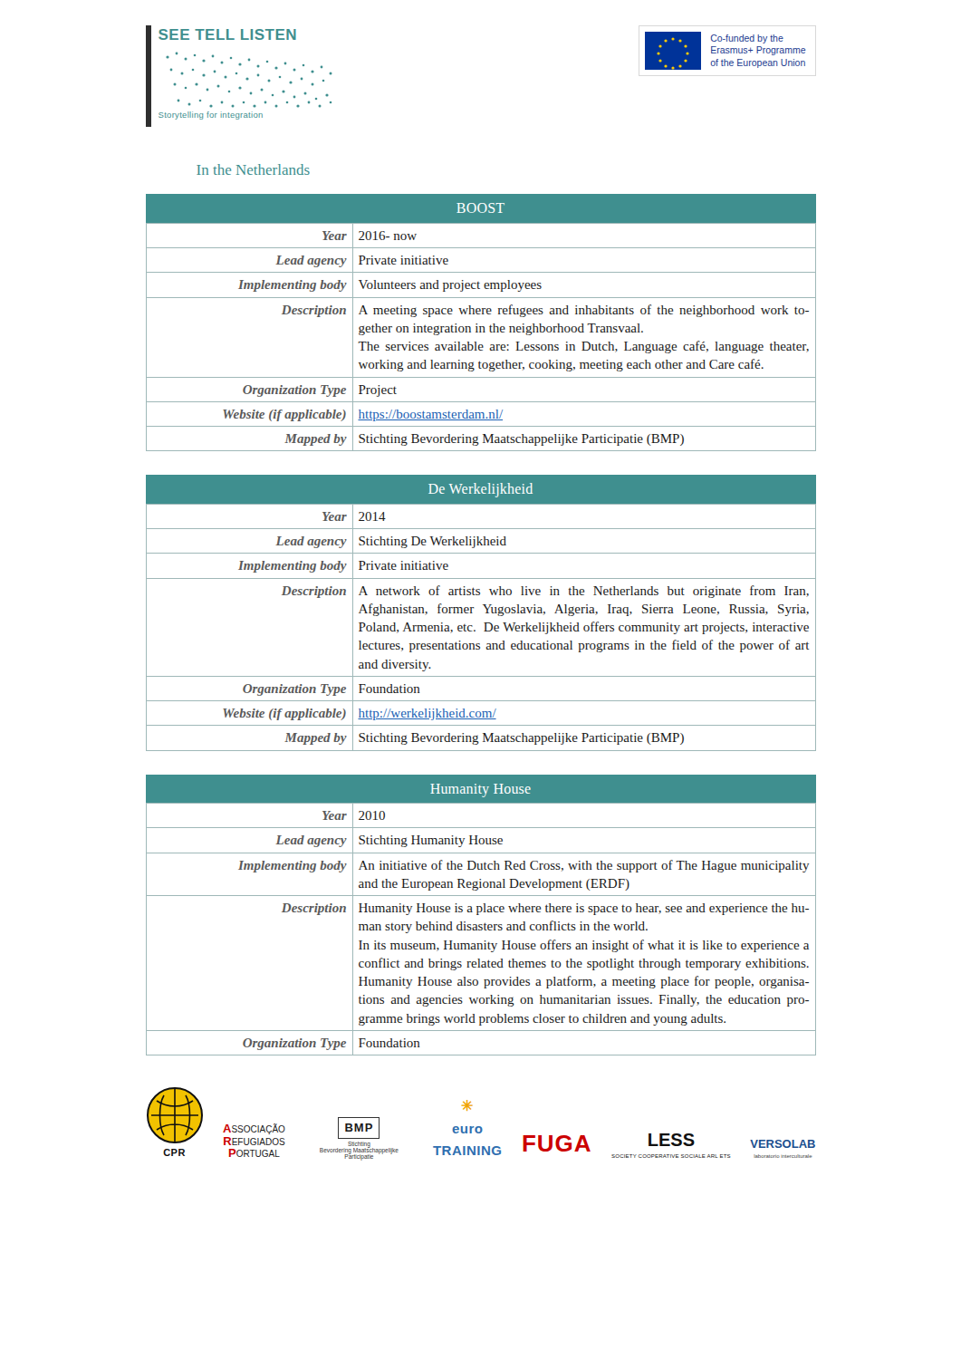SEE TELL LISTEN
Storytelling for integration
Co-funded by the
Erasmus+ Programme
of the European Union
In the Netherlands
BOOST
| Year | 2016- now |
| Lead agency | Private initiative |
| Implementing body | Volunteers and project employees |
| Description | A meeting space where refugees and inhabitants of the neighborhood work together on integration in the neighborhood Transvaal. The services available are: Lessons in Dutch, Language café, language theater, working and learning together, cooking, meeting each other and Care café. |
| Organization Type | Project |
| Website (if applicable) | https://boostamsterdam.nl/ |
| Mapped by | Stichting Bevordering Maatschappelijke Participatie (BMP) |
De Werkelijkheid
| Year | 2014 |
| Lead agency | Stichting De Werkelijkheid |
| Implementing body | Private initiative |
| Description | A network of artists who live in the Netherlands but originate from Iran, Afghanistan, former Yugoslavia, Algeria, Iraq, Sierra Leone, Russia, Syria, Poland, Armenia, etc. De Werkelijkheid offers community art projects, interactive lectures, presentations and educational programs in the field of the power of art and diversity. |
| Organization Type | Foundation |
| Website (if applicable) | http://werkelijkheid.com/ |
| Mapped by | Stichting Bevordering Maatschappelijke Participatie (BMP) |
Humanity House
| Year | 2010 |
| Lead agency | Stichting Humanity House |
| Implementing body | An initiative of the Dutch Red Cross, with the support of The Hague municipality and the European Regional Development (ERDF) |
| Description | Humanity House is a place where there is space to hear, see and experience the human story behind disasters and conflicts in the world. In its museum, Humanity House offers an insight of what it is like to experience a conflict and brings related themes to the spotlight through temporary exhibitions. Humanity House also provides a platform, a meeting place for people, organisations and agencies working on humanitarian issues. Finally, the education programme brings world problems closer to children and young adults. |
| Organization Type | Foundation |
CPR
ASSOCIAÇÃO
REFUGIADOS
PORTUGAL
BMP
Stichting
Bevordering Maatschappelijke Participatie
✳euro TRAINING
FUGA
LESS SOCIETY COOPERATIVE SOCIALE ARL ETS
VERSOLAB laboratorio interculturale